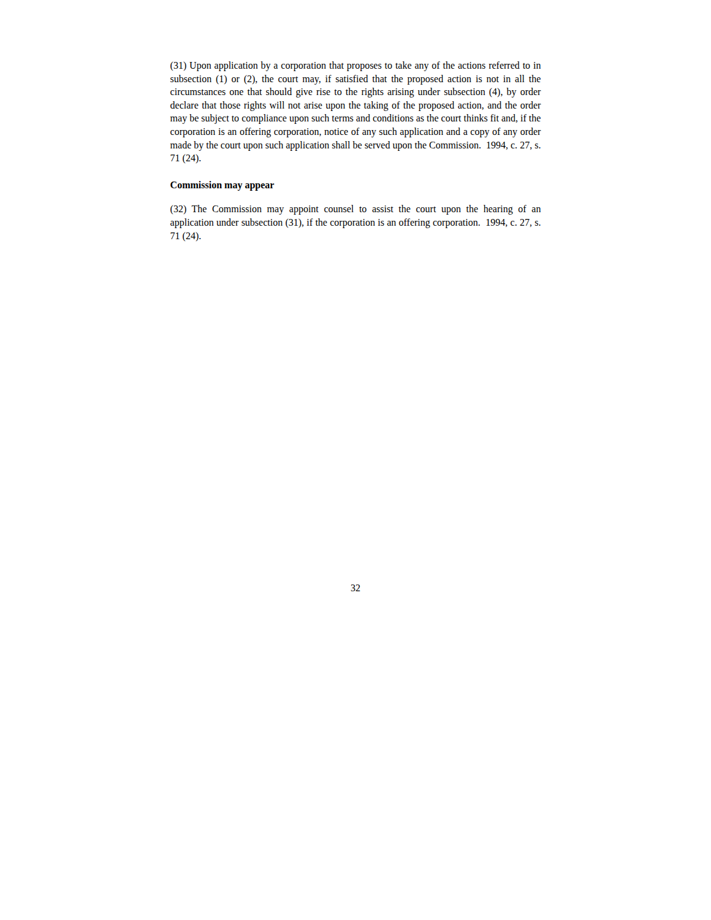(31) Upon application by a corporation that proposes to take any of the actions referred to in subsection (1) or (2), the court may, if satisfied that the proposed action is not in all the circumstances one that should give rise to the rights arising under subsection (4), by order declare that those rights will not arise upon the taking of the proposed action, and the order may be subject to compliance upon such terms and conditions as the court thinks fit and, if the corporation is an offering corporation, notice of any such application and a copy of any order made by the court upon such application shall be served upon the Commission. 1994, c. 27, s. 71 (24).
Commission may appear
(32) The Commission may appoint counsel to assist the court upon the hearing of an application under subsection (31), if the corporation is an offering corporation. 1994, c. 27, s. 71 (24).
32